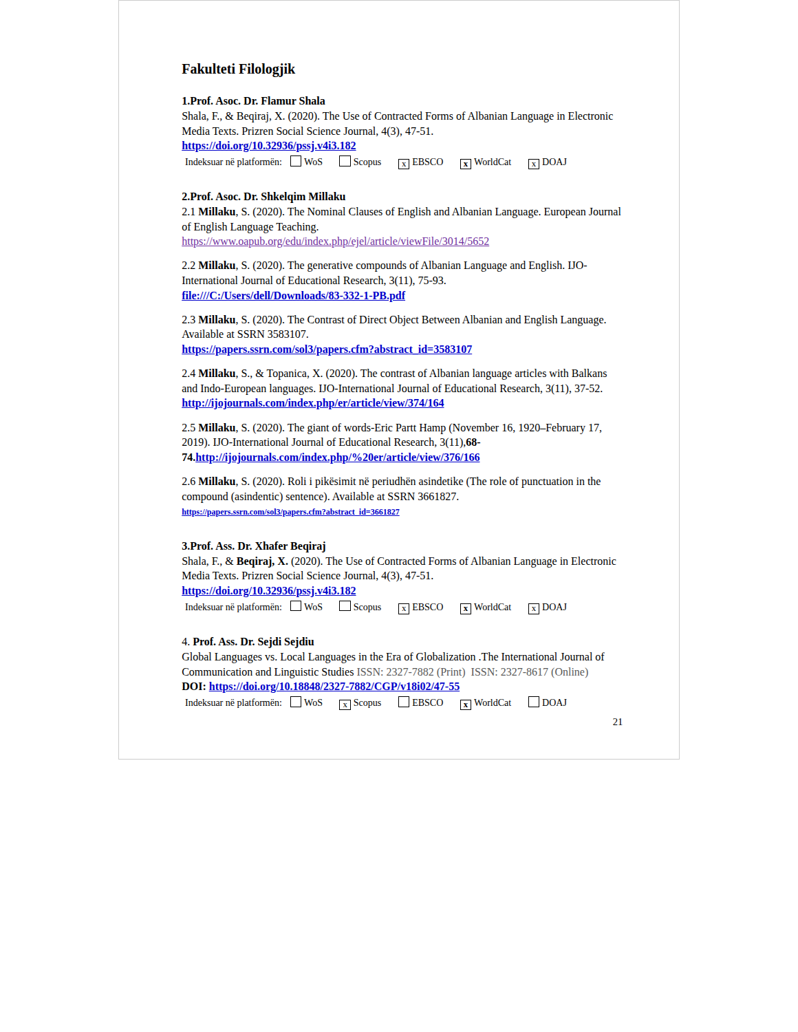Fakulteti Filologjik
1.Prof. Asoc. Dr. Flamur Shala
Shala, F., & Beqiraj, X. (2020). The Use of Contracted Forms of Albanian Language in Electronic Media Texts. Prizren Social Science Journal, 4(3), 47-51.
https://doi.org/10.32936/pssj.v4i3.182
Indeksuar në platformën: WoS Scopus EBSCO WorldCat DOAJ
2.Prof. Asoc. Dr. Shkelqim Millaku
2.1 Millaku, S. (2020). The Nominal Clauses of English and Albanian Language. European Journal of English Language Teaching.
https://www.oapub.org/edu/index.php/ejel/article/viewFile/3014/5652
2.2 Millaku, S. (2020). The generative compounds of Albanian Language and English. IJO-International Journal of Educational Research, 3(11), 75-93.
file:///C:/Users/dell/Downloads/83-332-1-PB.pdf
2.3 Millaku, S. (2020). The Contrast of Direct Object Between Albanian and English Language. Available at SSRN 3583107.
https://papers.ssrn.com/sol3/papers.cfm?abstract_id=3583107
2.4 Millaku, S., & Topanica, X. (2020). The contrast of Albanian language articles with Balkans and Indo-European languages. IJO-International Journal of Educational Research, 3(11), 37-52.
http://ijojournals.com/index.php/er/article/view/374/164
2.5 Millaku, S. (2020). The giant of words-Eric Partt Hamp (November 16, 1920–February 17, 2019). IJO-International Journal of Educational Research, 3(11),68-74. http://ijojournals.com/index.php/%20er/article/view/376/166
2.6 Millaku, S. (2020). Roli i pikësimit në periudhën asindetike (The role of punctuation in the compound (asindentic) sentence). Available at SSRN 3661827.
https://papers.ssrn.com/sol3/papers.cfm?abstract_id=3661827
3.Prof. Ass. Dr. Xhafer Beqiraj
Shala, F., & Beqiraj, X. (2020). The Use of Contracted Forms of Albanian Language in Electronic Media Texts. Prizren Social Science Journal, 4(3), 47-51.
https://doi.org/10.32936/pssj.v4i3.182
Indeksuar në platformën: WoS Scopus EBSCO WorldCat DOAJ
4. Prof. Ass. Dr. Sejdi Sejdiu
Global Languages vs. Local Languages in the Era of Globalization .The International Journal of Communication and Linguistic Studies ISSN: 2327-7882 (Print) ISSN: 2327-8617 (Online)
DOI: https://doi.org/10.18848/2327-7882/CGP/v18i02/47-55
Indeksuar në platformën: WoS Scopus EBSCO WorldCat DOAJ
21